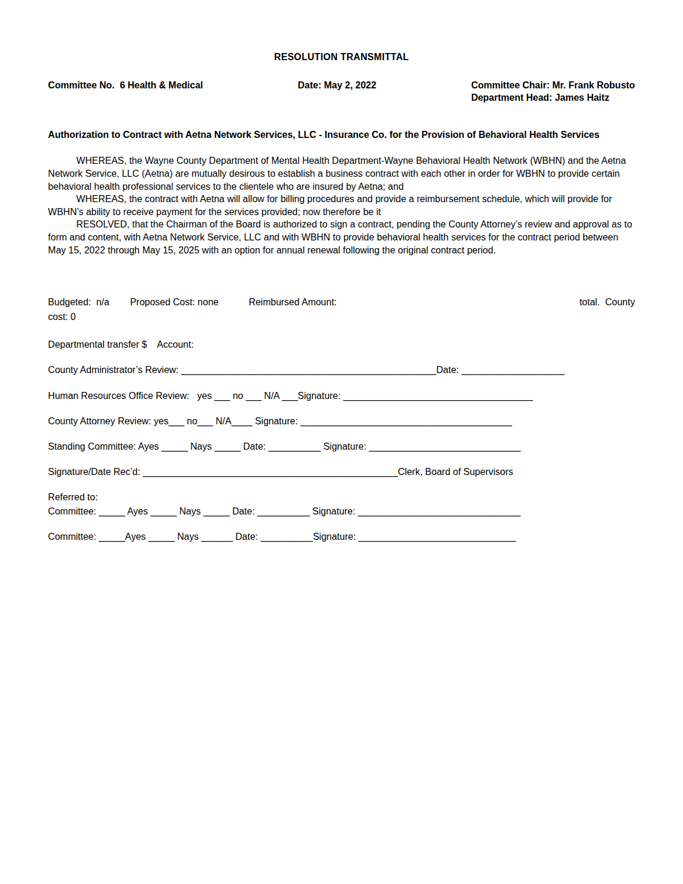RESOLUTION TRANSMITTAL
Committee No. 6 Health & Medical
Date: May 2, 2022
Committee Chair: Mr. Frank Robusto
Department Head: James Haitz
Authorization to Contract with Aetna Network Services, LLC - Insurance Co. for the Provision of Behavioral Health Services
WHEREAS, the Wayne County Department of Mental Health Department-Wayne Behavioral Health Network (WBHN) and the Aetna Network Service, LLC (Aetna) are mutually desirous to establish a business contract with each other in order for WBHN to provide certain behavioral health professional services to the clientele who are insured by Aetna; and
WHEREAS, the contract with Aetna will allow for billing procedures and provide a reimbursement schedule, which will provide for WBHN’s ability to receive payment for the services provided; now therefore be it
RESOLVED, that the Chairman of the Board is authorized to sign a contract, pending the County Attorney’s review and approval as to form and content, with Aetna Network Service, LLC and with WBHN to provide behavioral health services for the contract period between May 15, 2022 through May 15, 2025 with an option for annual renewal following the original contract period.
Budgeted: n/a Proposed Cost: none Reimbursed Amount: total. County
cost: 0
Departmental transfer $ Account:
County Administrator’s Review: _______________________________________________Date: ___________________
Human Resources Office Review: yes ___ no ___ N/A ___Signature: ___________________________________
County Attorney Review: yes___ no___ N/A____ Signature: _______________________________________
Standing Committee: Ayes _____ Nays _____ Date: __________ Signature: ____________________________
Signature/Date Rec’d: _______________________________________________Clerk, Board of Supervisors
Referred to:
Committee: _____ Ayes _____ Nays _____ Date: __________ Signature: ______________________________
Committee: _____Ayes _____ Nays ______ Date: __________Signature: _____________________________